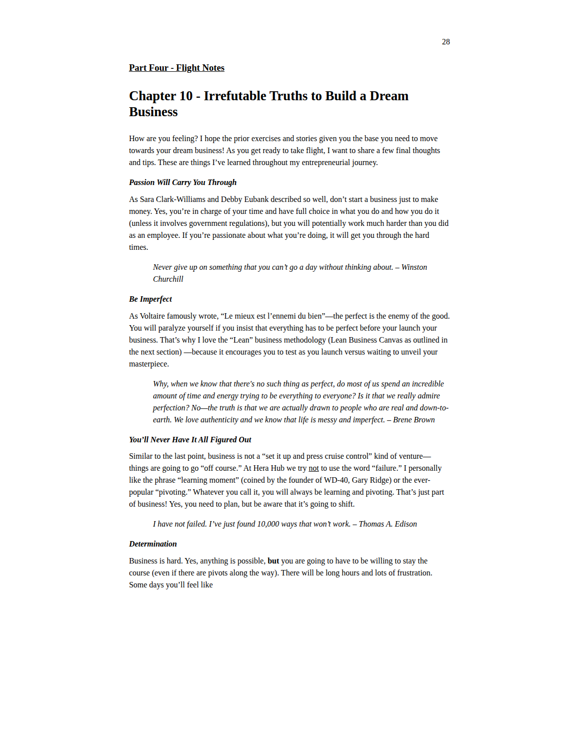28
Part Four - Flight Notes
Chapter 10 - Irrefutable Truths to Build a Dream Business
How are you feeling? I hope the prior exercises and stories given you the base you need to move towards your dream business! As you get ready to take flight, I want to share a few final thoughts and tips. These are things I’ve learned throughout my entrepreneurial journey.
Passion Will Carry You Through
As Sara Clark-Williams and Debby Eubank described so well, don’t start a business just to make money. Yes, you’re in charge of your time and have full choice in what you do and how you do it (unless it involves government regulations), but you will potentially work much harder than you did as an employee. If you’re passionate about what you’re doing, it will get you through the hard times.
Never give up on something that you can’t go a day without thinking about. – Winston Churchill
Be Imperfect
As Voltaire famously wrote, “Le mieux est l’ennemi du bien”—the perfect is the enemy of the good. You will paralyze yourself if you insist that everything has to be perfect before your launch your business. That’s why I love the “Lean” business methodology (Lean Business Canvas as outlined in the next section) —because it encourages you to test as you launch versus waiting to unveil your masterpiece.
Why, when we know that there's no such thing as perfect, do most of us spend an incredible amount of time and energy trying to be everything to everyone? Is it that we really admire perfection? No—the truth is that we are actually drawn to people who are real and down-to-earth. We love authenticity and we know that life is messy and imperfect. – Brene Brown
You’ll Never Have It All Figured Out
Similar to the last point, business is not a “set it up and press cruise control” kind of venture—things are going to go “off course.” At Hera Hub we try not to use the word “failure.” I personally like the phrase “learning moment” (coined by the founder of WD-40, Gary Ridge) or the ever-popular “pivoting.” Whatever you call it, you will always be learning and pivoting. That’s just part of business! Yes, you need to plan, but be aware that it’s going to shift.
I have not failed. I’ve just found 10,000 ways that won’t work. – Thomas A. Edison
Determination
Business is hard. Yes, anything is possible, but you are going to have to be willing to stay the course (even if there are pivots along the way). There will be long hours and lots of frustration. Some days you’ll feel like